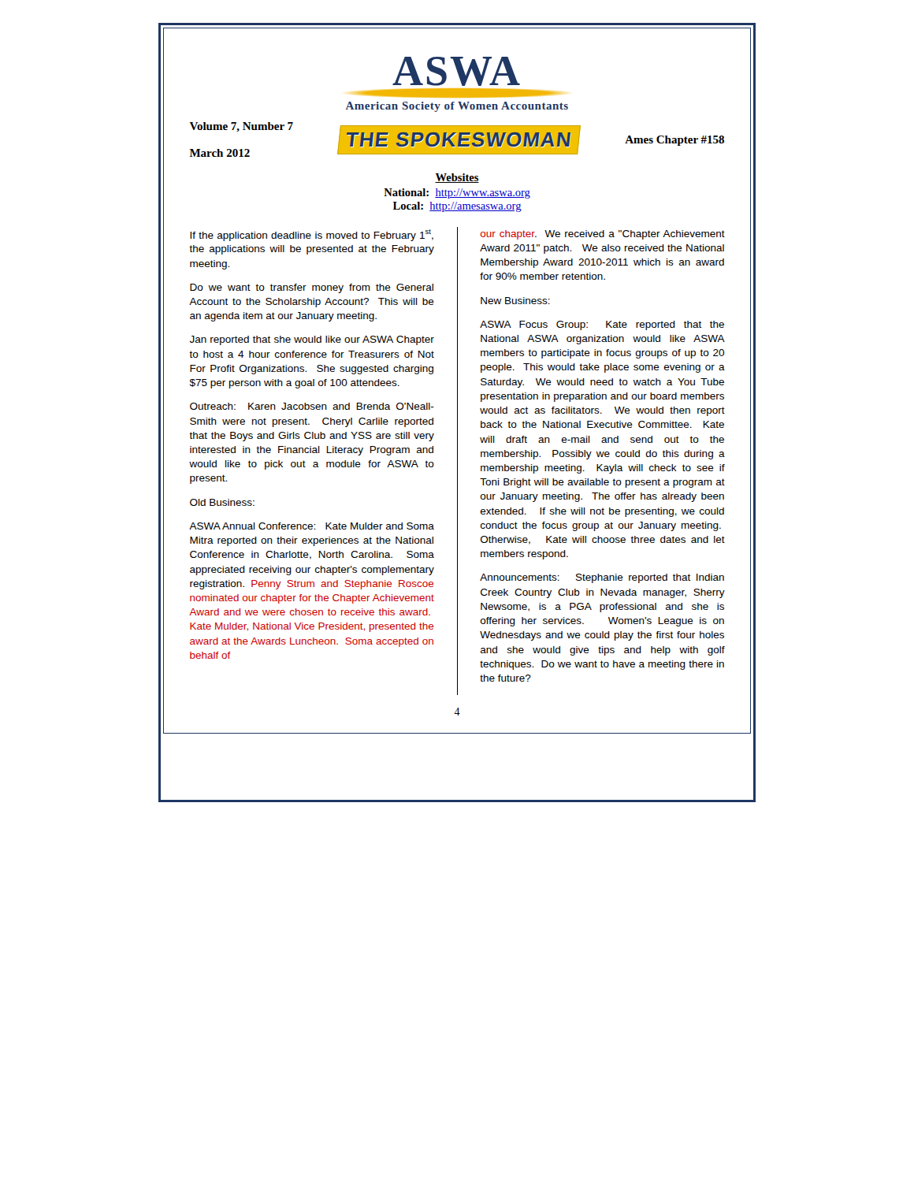ASWA
American Society of Women Accountants
Volume 7, Number 7
March 2012
THE SPOKESWOMAN
Ames Chapter #158
Websites National: http://www.aswa.org Local: http://amesaswa.org
If the application deadline is moved to February 1st, the applications will be presented at the February meeting.
Do we want to transfer money from the General Account to the Scholarship Account? This will be an agenda item at our January meeting.
Jan reported that she would like our ASWA Chapter to host a 4 hour conference for Treasurers of Not For Profit Organizations. She suggested charging $75 per person with a goal of 100 attendees.
Outreach: Karen Jacobsen and Brenda O'Neall-Smith were not present. Cheryl Carlile reported that the Boys and Girls Club and YSS are still very interested in the Financial Literacy Program and would like to pick out a module for ASWA to present.
Old Business:
ASWA Annual Conference: Kate Mulder and Soma Mitra reported on their experiences at the National Conference in Charlotte, North Carolina. Soma appreciated receiving our chapter's complementary registration. Penny Strum and Stephanie Roscoe nominated our chapter for the Chapter Achievement Award and we were chosen to receive this award. Kate Mulder, National Vice President, presented the award at the Awards Luncheon. Soma accepted on behalf of
our chapter. We received a "Chapter Achievement Award 2011" patch. We also received the National Membership Award 2010-2011 which is an award for 90% member retention.
New Business:
ASWA Focus Group: Kate reported that the National ASWA organization would like ASWA members to participate in focus groups of up to 20 people. This would take place some evening or a Saturday. We would need to watch a You Tube presentation in preparation and our board members would act as facilitators. We would then report back to the National Executive Committee. Kate will draft an e-mail and send out to the membership. Possibly we could do this during a membership meeting. Kayla will check to see if Toni Bright will be available to present a program at our January meeting. The offer has already been extended. If she will not be presenting, we could conduct the focus group at our January meeting. Otherwise, Kate will choose three dates and let members respond.
Announcements: Stephanie reported that Indian Creek Country Club in Nevada manager, Sherry Newsome, is a PGA professional and she is offering her services. Women's League is on Wednesdays and we could play the first four holes and she would give tips and help with golf techniques. Do we want to have a meeting there in the future?
4